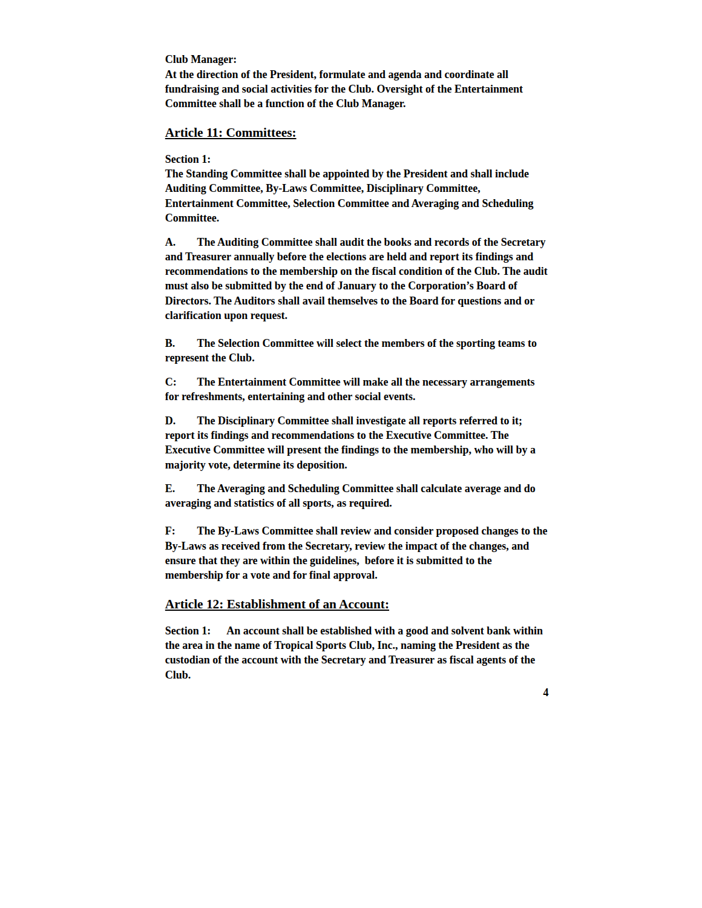Club Manager:
At the direction of the President, formulate and agenda and coordinate all fundraising and social activities for the Club. Oversight of the Entertainment Committee shall be a function of the Club Manager.
Article 11: Committees:
Section 1:
The Standing Committee shall be appointed by the President and shall include Auditing Committee, By-Laws Committee, Disciplinary Committee, Entertainment Committee, Selection Committee and Averaging and Scheduling Committee.
A. The Auditing Committee shall audit the books and records of the Secretary and Treasurer annually before the elections are held and report its findings and recommendations to the membership on the fiscal condition of the Club. The audit must also be submitted by the end of January to the Corporation’s Board of Directors. The Auditors shall avail themselves to the Board for questions and or clarification upon request.
B. The Selection Committee will select the members of the sporting teams to represent the Club.
C: The Entertainment Committee will make all the necessary arrangements for refreshments, entertaining and other social events.
D. The Disciplinary Committee shall investigate all reports referred to it; report its findings and recommendations to the Executive Committee. The Executive Committee will present the findings to the membership, who will by a majority vote, determine its deposition.
E. The Averaging and Scheduling Committee shall calculate average and do averaging and statistics of all sports, as required.
F: The By-Laws Committee shall review and consider proposed changes to the By-Laws as received from the Secretary, review the impact of the changes, and ensure that they are within the guidelines, before it is submitted to the membership for a vote and for final approval.
Article 12: Establishment of an Account:
Section 1: An account shall be established with a good and solvent bank within the area in the name of Tropical Sports Club, Inc., naming the President as the custodian of the account with the Secretary and Treasurer as fiscal agents of the Club.
4